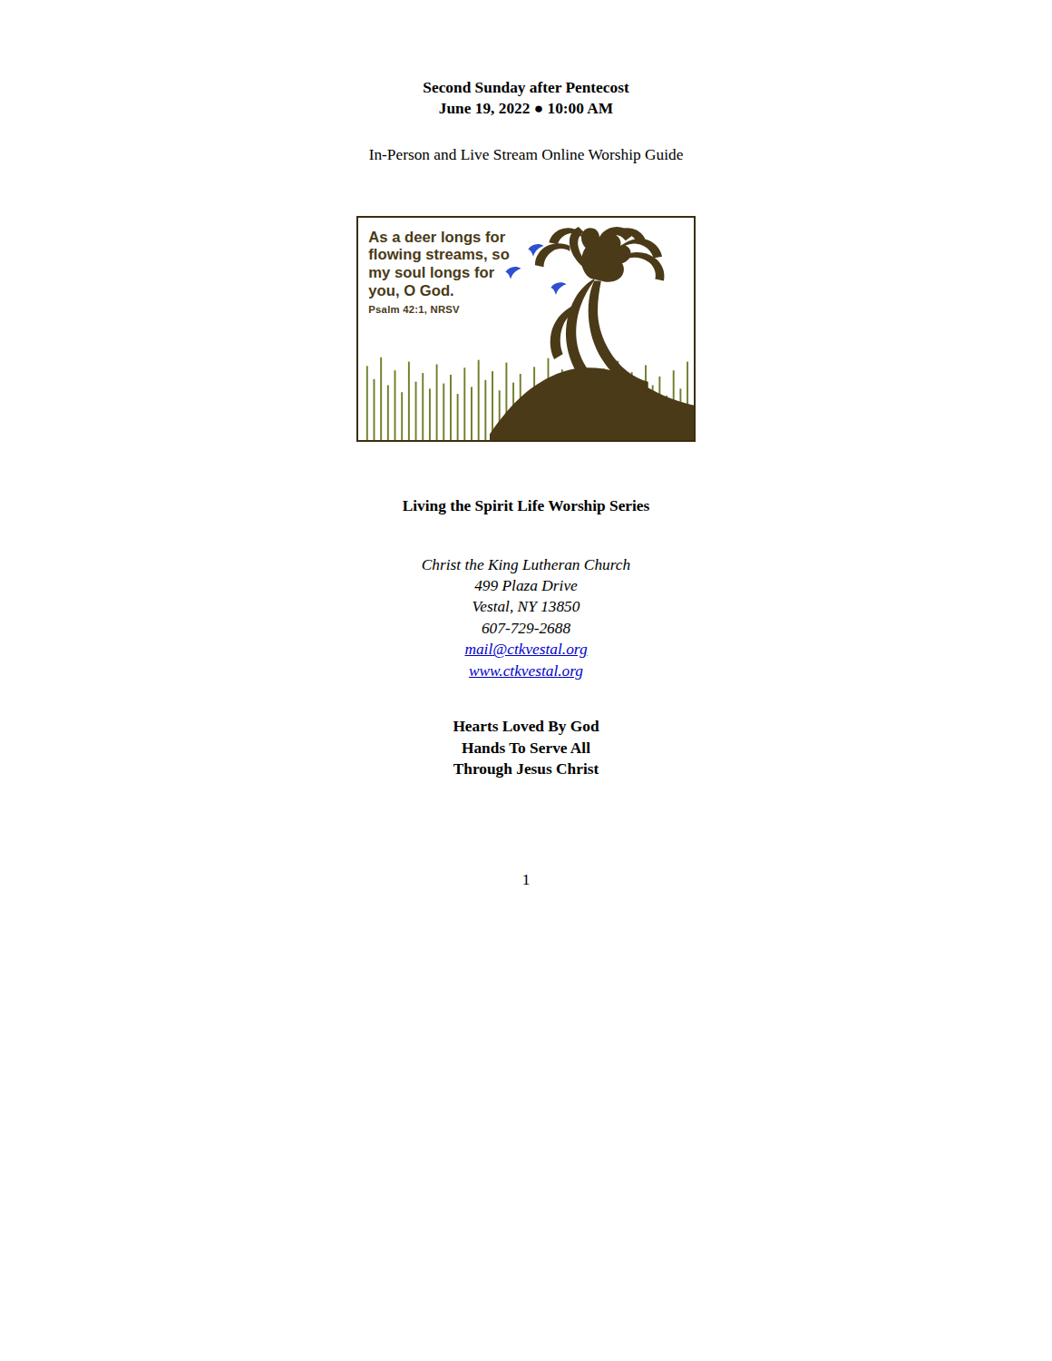Second Sunday after PentecostJune 19, 2022 ● 10:00 AM
In-Person and Live Stream Online Worship Guide
As a deer longs for flowing streams, so my soul longs for you, O God. Psalm 42:1, NRSV
Living the Spirit Life Worship Series
Christ the King Lutheran Church
499 Plaza Drive
Vestal, NY 13850
607-729-2688
mail@ctkvestal.org
www.ctkvestal.org
Hearts Loved By God
Hands To Serve All
Through Jesus Christ
1